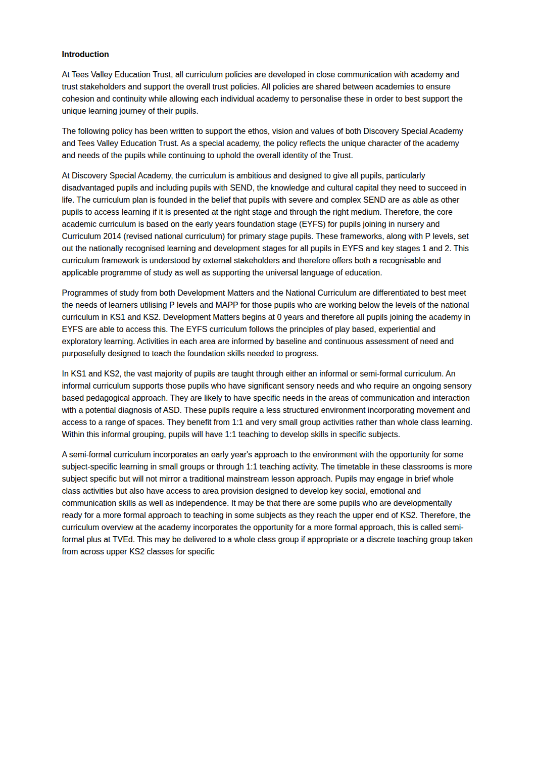Introduction
At Tees Valley Education Trust, all curriculum policies are developed in close communication with academy and trust stakeholders and support the overall trust policies. All policies are shared between academies to ensure cohesion and continuity while allowing each individual academy to personalise these in order to best support the unique learning journey of their pupils.
The following policy has been written to support the ethos, vision and values of both Discovery Special Academy and Tees Valley Education Trust. As a special academy, the policy reflects the unique character of the academy and needs of the pupils while continuing to uphold the overall identity of the Trust.
At Discovery Special Academy, the curriculum is ambitious and designed to give all pupils, particularly disadvantaged pupils and including pupils with SEND, the knowledge and cultural capital they need to succeed in life. The curriculum plan is founded in the belief that pupils with severe and complex SEND are as able as other pupils to access learning if it is presented at the right stage and through the right medium. Therefore, the core academic curriculum is based on the early years foundation stage (EYFS) for pupils joining in nursery and Curriculum 2014 (revised national curriculum) for primary stage pupils. These frameworks, along with P levels, set out the nationally recognised learning and development stages for all pupils in EYFS and key stages 1 and 2. This curriculum framework is understood by external stakeholders and therefore offers both a recognisable and applicable programme of study as well as supporting the universal language of education.
Programmes of study from both Development Matters and the National Curriculum are differentiated to best meet the needs of learners utilising P levels and MAPP for those pupils who are working below the levels of the national curriculum in KS1 and KS2. Development Matters begins at 0 years and therefore all pupils joining the academy in EYFS are able to access this. The EYFS curriculum follows the principles of play based, experiential and exploratory learning. Activities in each area are informed by baseline and continuous assessment of need and purposefully designed to teach the foundation skills needed to progress.
In KS1 and KS2, the vast majority of pupils are taught through either an informal or semi-formal curriculum. An informal curriculum supports those pupils who have significant sensory needs and who require an ongoing sensory based pedagogical approach. They are likely to have specific needs in the areas of communication and interaction with a potential diagnosis of ASD. These pupils require a less structured environment incorporating movement and access to a range of spaces. They benefit from 1:1 and very small group activities rather than whole class learning. Within this informal grouping, pupils will have 1:1 teaching to develop skills in specific subjects.
A semi-formal curriculum incorporates an early year's approach to the environment with the opportunity for some subject-specific learning in small groups or through 1:1 teaching activity. The timetable in these classrooms is more subject specific but will not mirror a traditional mainstream lesson approach. Pupils may engage in brief whole class activities but also have access to area provision designed to develop key social, emotional and communication skills as well as independence. It may be that there are some pupils who are developmentally ready for a more formal approach to teaching in some subjects as they reach the upper end of KS2. Therefore, the curriculum overview at the academy incorporates the opportunity for a more formal approach, this is called semi-formal plus at TVEd. This may be delivered to a whole class group if appropriate or a discrete teaching group taken from across upper KS2 classes for specific